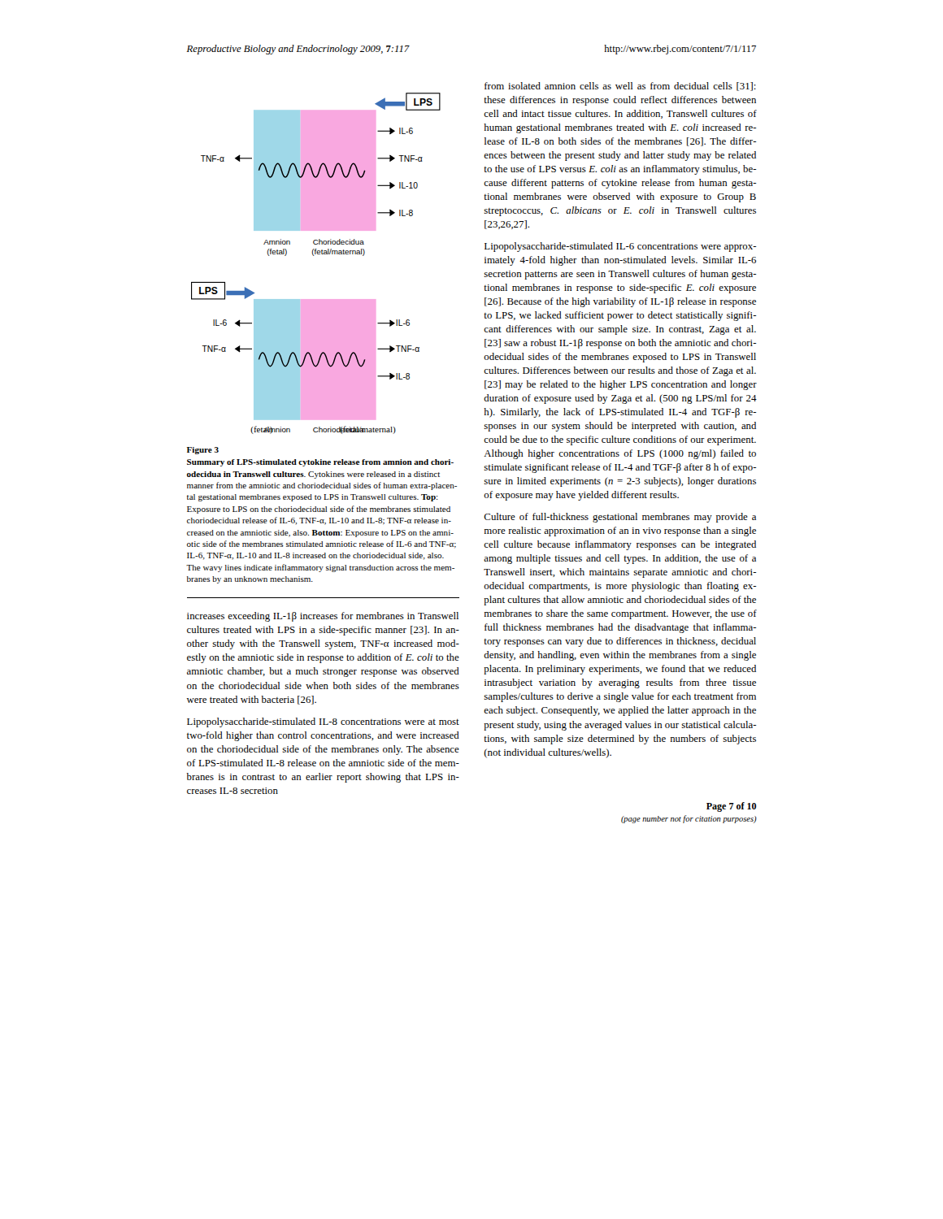Reproductive Biology and Endocrinology 2009, 7:117
http://www.rbej.com/content/7/1/117
LPS IL-6 TNF-α IL-10 IL-8 TNF-α Amnion (fetal) Choriodecidua (fetal/maternal) LPS IL-6 TNF-α IL-6 TNF-α IL-8 Amnion Choriodecidua
(fetal)(fetal/maternal)
Figure 3 Summary of LPS-stimulated cytokine release from amnion and choriodecidua in Transwell cultures. Cytokines were released in a distinct manner from the amniotic and choriodecidual sides of human extra-placental gestational membranes exposed to LPS in Transwell cultures. Top: Exposure to LPS on the choriodecidual side of the membranes stimulated choriodecidual release of IL-6, TNF-α, IL-10 and IL-8; TNF-α release increased on the amniotic side, also. Bottom: Exposure to LPS on the amniotic side of the membranes stimulated amniotic release of IL-6 and TNF-α; IL-6, TNF-α, IL-10 and IL-8 increased on the choriodecidual side, also. The wavy lines indicate inflammatory signal transduction across the membranes by an unknown mechanism.
increases exceeding IL-1β increases for membranes in Transwell cultures treated with LPS in a side-specific manner [23]. In another study with the Transwell system, TNF-α increased modestly on the amniotic side in response to addition of E. coli to the amniotic chamber, but a much stronger response was observed on the choriodecidual side when both sides of the membranes were treated with bacteria [26].
Lipopolysaccharide-stimulated IL-8 concentrations were at most two-fold higher than control concentrations, and were increased on the choriodecidual side of the membranes only. The absence of LPS-stimulated IL-8 release on the amniotic side of the membranes is in contrast to an earlier report showing that LPS increases IL-8 secretion
from isolated amnion cells as well as from decidual cells [31]: these differences in response could reflect differences between cell and intact tissue cultures. In addition, Transwell cultures of human gestational membranes treated with E. coli increased release of IL-8 on both sides of the membranes [26]. The differences between the present study and latter study may be related to the use of LPS versus E. coli as an inflammatory stimulus, because different patterns of cytokine release from human gestational membranes were observed with exposure to Group B streptococcus, C. albicans or E. coli in Transwell cultures [23,26,27].
Lipopolysaccharide-stimulated IL-6 concentrations were approximately 4-fold higher than non-stimulated levels. Similar IL-6 secretion patterns are seen in Transwell cultures of human gestational membranes in response to side-specific E. coli exposure [26]. Because of the high variability of IL-1β release in response to LPS, we lacked sufficient power to detect statistically significant differences with our sample size. In contrast, Zaga et al. [23] saw a robust IL-1β response on both the amniotic and choriodecidual sides of the membranes exposed to LPS in Transwell cultures. Differences between our results and those of Zaga et al. [23] may be related to the higher LPS concentration and longer duration of exposure used by Zaga et al. (500 ng LPS/ml for 24 h). Similarly, the lack of LPS-stimulated IL-4 and TGF-β responses in our system should be interpreted with caution, and could be due to the specific culture conditions of our experiment. Although higher concentrations of LPS (1000 ng/ml) failed to stimulate significant release of IL-4 and TGF-β after 8 h of exposure in limited experiments (n = 2-3 subjects), longer durations of exposure may have yielded different results.
Culture of full-thickness gestational membranes may provide a more realistic approximation of an in vivo response than a single cell culture because inflammatory responses can be integrated among multiple tissues and cell types. In addition, the use of a Transwell insert, which maintains separate amniotic and choriodecidual compartments, is more physiologic than floating explant cultures that allow amniotic and choriodecidual sides of the membranes to share the same compartment. However, the use of full thickness membranes had the disadvantage that inflammatory responses can vary due to differences in thickness, decidual density, and handling, even within the membranes from a single placenta. In preliminary experiments, we found that we reduced intrasubject variation by averaging results from three tissue samples/cultures to derive a single value for each treatment from each subject. Consequently, we applied the latter approach in the present study, using the averaged values in our statistical calculations, with sample size determined by the numbers of subjects (not individual cultures/wells).
Page 7 of 10
(page number not for citation purposes)